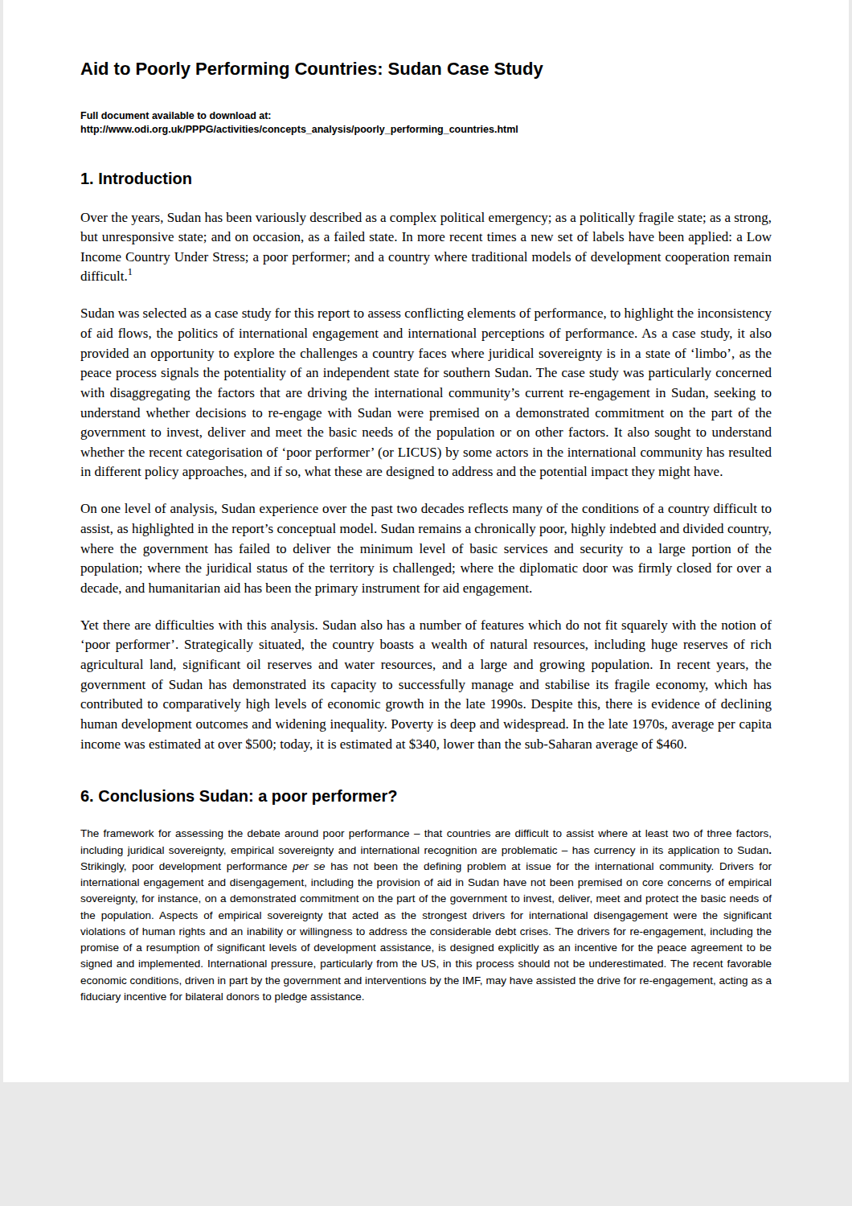Aid to Poorly Performing Countries: Sudan Case Study
Full document available to download at:
http://www.odi.org.uk/PPPG/activities/concepts_analysis/poorly_performing_countries.html
1. Introduction
Over the years, Sudan has been variously described as a complex political emergency; as a politically fragile state; as a strong, but unresponsive state; and on occasion, as a failed state. In more recent times a new set of labels have been applied: a Low Income Country Under Stress; a poor performer; and a country where traditional models of development cooperation remain difficult.1
Sudan was selected as a case study for this report to assess conflicting elements of performance, to highlight the inconsistency of aid flows, the politics of international engagement and international perceptions of performance. As a case study, it also provided an opportunity to explore the challenges a country faces where juridical sovereignty is in a state of ‘limbo’, as the peace process signals the potentiality of an independent state for southern Sudan. The case study was particularly concerned with disaggregating the factors that are driving the international community’s current re-engagement in Sudan, seeking to understand whether decisions to re-engage with Sudan were premised on a demonstrated commitment on the part of the government to invest, deliver and meet the basic needs of the population or on other factors. It also sought to understand whether the recent categorisation of ‘poor performer’ (or LICUS) by some actors in the international community has resulted in different policy approaches, and if so, what these are designed to address and the potential impact they might have.
On one level of analysis, Sudan experience over the past two decades reflects many of the conditions of a country difficult to assist, as highlighted in the report’s conceptual model. Sudan remains a chronically poor, highly indebted and divided country, where the government has failed to deliver the minimum level of basic services and security to a large portion of the population; where the juridical status of the territory is challenged; where the diplomatic door was firmly closed for over a decade, and humanitarian aid has been the primary instrument for aid engagement.
Yet there are difficulties with this analysis. Sudan also has a number of features which do not fit squarely with the notion of ‘poor performer’. Strategically situated, the country boasts a wealth of natural resources, including huge reserves of rich agricultural land, significant oil reserves and water resources, and a large and growing population. In recent years, the government of Sudan has demonstrated its capacity to successfully manage and stabilise its fragile economy, which has contributed to comparatively high levels of economic growth in the late 1990s. Despite this, there is evidence of declining human development outcomes and widening inequality. Poverty is deep and widespread. In the late 1970s, average per capita income was estimated at over $500; today, it is estimated at $340, lower than the sub-Saharan average of $460.
6. Conclusions Sudan: a poor performer?
The framework for assessing the debate around poor performance – that countries are difficult to assist where at least two of three factors, including juridical sovereignty, empirical sovereignty and international recognition are problematic – has currency in its application to Sudan. Strikingly, poor development performance per se has not been the defining problem at issue for the international community. Drivers for international engagement and disengagement, including the provision of aid in Sudan have not been premised on core concerns of empirical sovereignty, for instance, on a demonstrated commitment on the part of the government to invest, deliver, meet and protect the basic needs of the population. Aspects of empirical sovereignty that acted as the strongest drivers for international disengagement were the significant violations of human rights and an inability or willingness to address the considerable debt crises. The drivers for re-engagement, including the promise of a resumption of significant levels of development assistance, is designed explicitly as an incentive for the peace agreement to be signed and implemented. International pressure, particularly from the US, in this process should not be underestimated. The recent favorable economic conditions, driven in part by the government and interventions by the IMF, may have assisted the drive for re-engagement, acting as a fiduciary incentive for bilateral donors to pledge assistance.